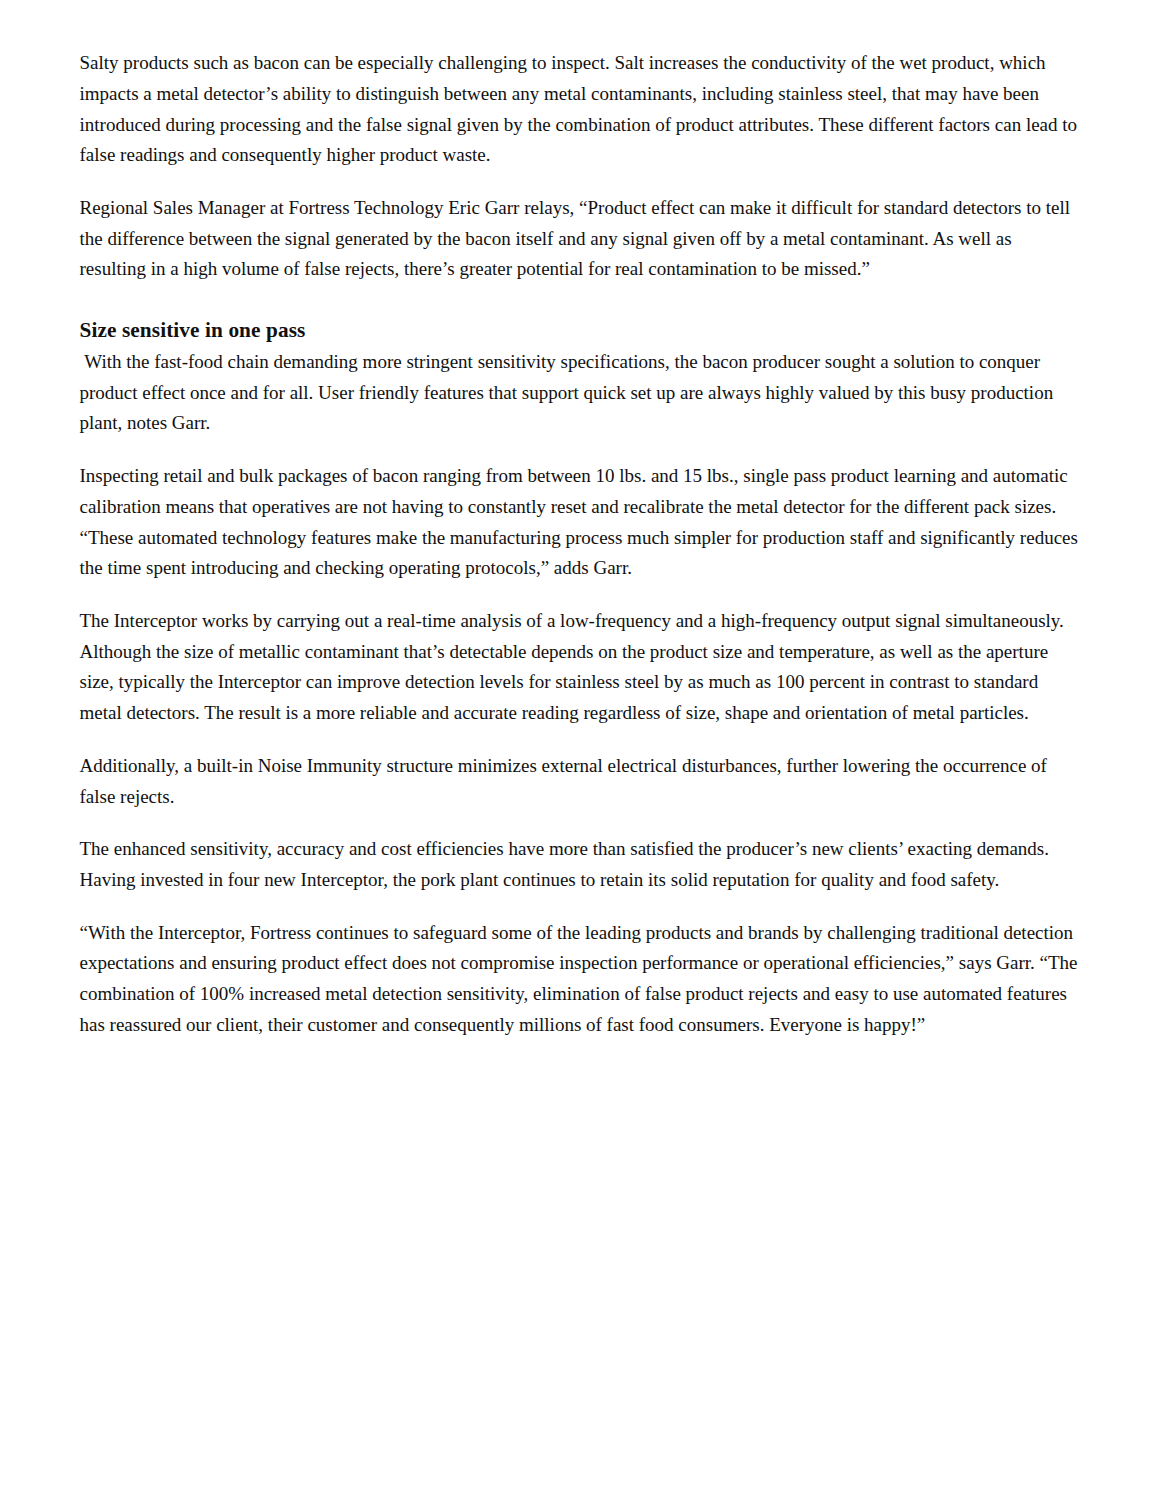Salty products such as bacon can be especially challenging to inspect. Salt increases the conductivity of the wet product, which impacts a metal detector’s ability to distinguish between any metal contaminants, including stainless steel, that may have been introduced during processing and the false signal given by the combination of product attributes. These different factors can lead to false readings and consequently higher product waste.
Regional Sales Manager at Fortress Technology Eric Garr relays, “Product effect can make it difficult for standard detectors to tell the difference between the signal generated by the bacon itself and any signal given off by a metal contaminant. As well as resulting in a high volume of false rejects, there’s greater potential for real contamination to be missed.”
Size sensitive in one pass
With the fast-food chain demanding more stringent sensitivity specifications, the bacon producer sought a solution to conquer product effect once and for all. User friendly features that support quick set up are always highly valued by this busy production plant, notes Garr.
Inspecting retail and bulk packages of bacon ranging from between 10 lbs. and 15 lbs., single pass product learning and automatic calibration means that operatives are not having to constantly reset and recalibrate the metal detector for the different pack sizes. “These automated technology features make the manufacturing process much simpler for production staff and significantly reduces the time spent introducing and checking operating protocols,” adds Garr.
The Interceptor works by carrying out a real-time analysis of a low-frequency and a high-frequency output signal simultaneously. Although the size of metallic contaminant that’s detectable depends on the product size and temperature, as well as the aperture size, typically the Interceptor can improve detection levels for stainless steel by as much as 100 percent in contrast to standard metal detectors. The result is a more reliable and accurate reading regardless of size, shape and orientation of metal particles.
Additionally, a built-in Noise Immunity structure minimizes external electrical disturbances, further lowering the occurrence of false rejects.
The enhanced sensitivity, accuracy and cost efficiencies have more than satisfied the producer’s new clients’ exacting demands. Having invested in four new Interceptor, the pork plant continues to retain its solid reputation for quality and food safety.
“With the Interceptor, Fortress continues to safeguard some of the leading products and brands by challenging traditional detection expectations and ensuring product effect does not compromise inspection performance or operational efficiencies,” says Garr. “The combination of 100% increased metal detection sensitivity, elimination of false product rejects and easy to use automated features has reassured our client, their customer and consequently millions of fast food consumers. Everyone is happy!”